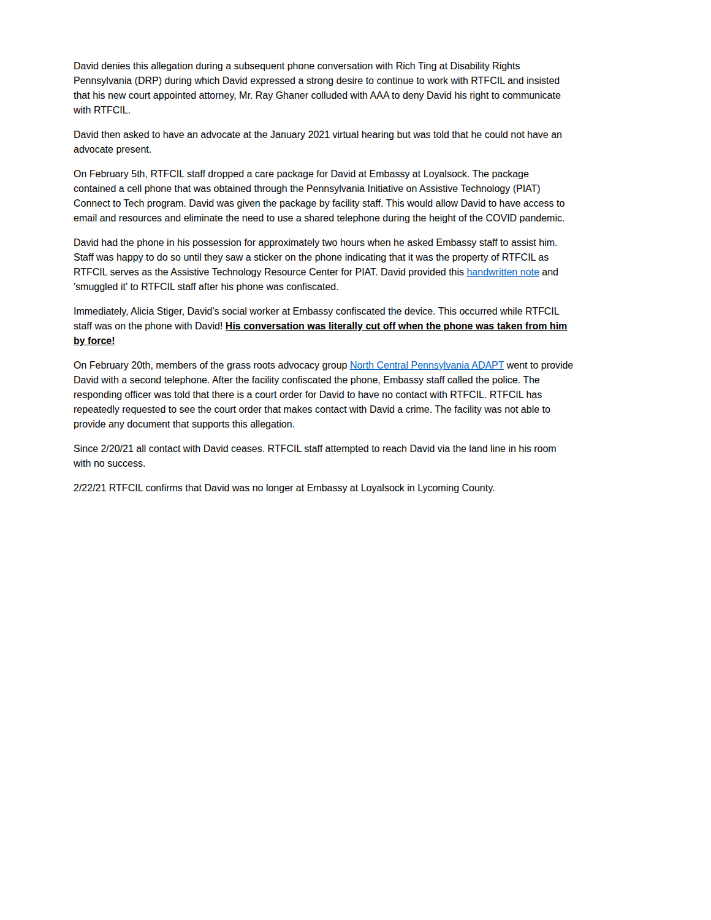David denies this allegation during a subsequent phone conversation with Rich Ting at Disability Rights Pennsylvania (DRP) during which David expressed a strong desire to continue to work with RTFCIL and insisted that his new court appointed attorney, Mr. Ray Ghaner colluded with AAA to deny David his right to communicate with RTFCIL.
David then asked to have an advocate at the January 2021 virtual hearing but was told that he could not have an advocate present.
On February 5th, RTFCIL staff dropped a care package for David at Embassy at Loyalsock. The package contained a cell phone that was obtained through the Pennsylvania Initiative on Assistive Technology (PIAT) Connect to Tech program. David was given the package by facility staff. This would allow David to have access to email and resources and eliminate the need to use a shared telephone during the height of the COVID pandemic.
David had the phone in his possession for approximately two hours when he asked Embassy staff to assist him. Staff was happy to do so until they saw a sticker on the phone indicating that it was the property of RTFCIL as RTFCIL serves as the Assistive Technology Resource Center for PIAT. David provided this handwritten note and 'smuggled it' to RTFCIL staff after his phone was confiscated.
Immediately, Alicia Stiger, David's social worker at Embassy confiscated the device. This occurred while RTFCIL staff was on the phone with David! His conversation was literally cut off when the phone was taken from him by force!
On February 20th, members of the grass roots advocacy group North Central Pennsylvania ADAPT went to provide David with a second telephone. After the facility confiscated the phone, Embassy staff called the police. The responding officer was told that there is a court order for David to have no contact with RTFCIL. RTFCIL has repeatedly requested to see the court order that makes contact with David a crime. The facility was not able to provide any document that supports this allegation.
Since 2/20/21 all contact with David ceases. RTFCIL staff attempted to reach David via the land line in his room with no success.
2/22/21 RTFCIL confirms that David was no longer at Embassy at Loyalsock in Lycoming County.